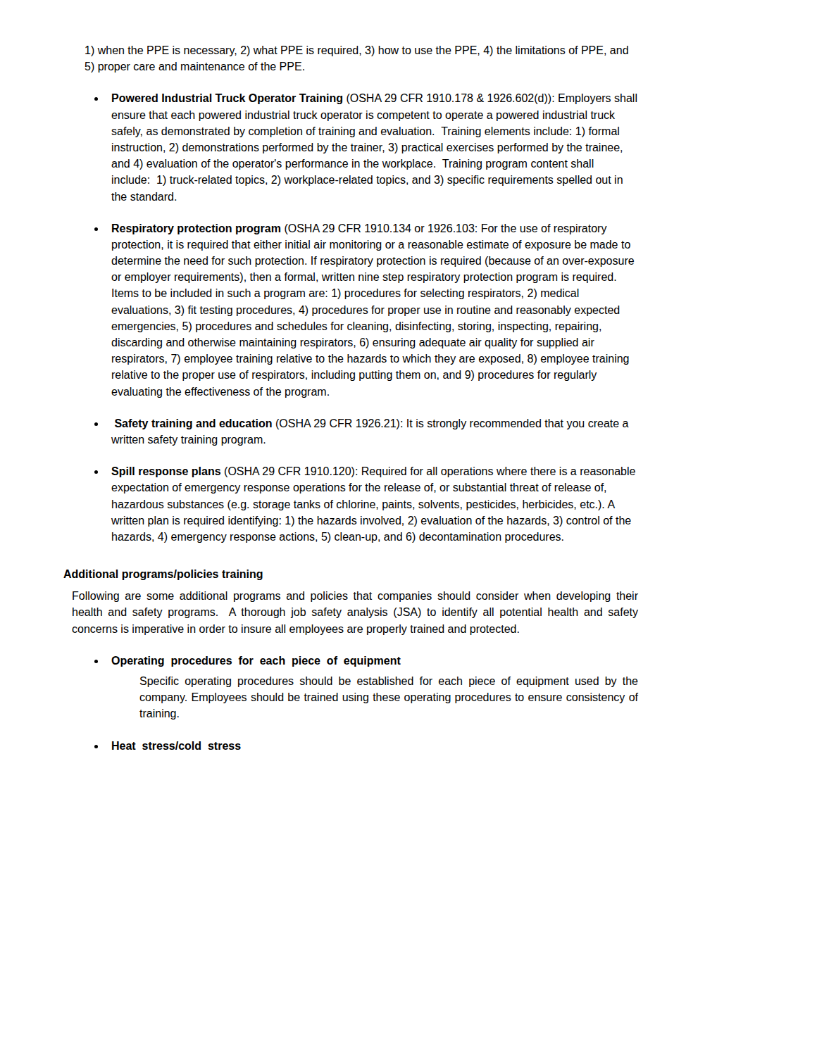1) when the PPE is necessary, 2) what PPE is required, 3) how to use the PPE, 4) the limitations of PPE, and 5) proper care and maintenance of the PPE.
Powered Industrial Truck Operator Training (OSHA 29 CFR 1910.178 & 1926.602(d)): Employers shall ensure that each powered industrial truck operator is competent to operate a powered industrial truck safely, as demonstrated by completion of training and evaluation. Training elements include: 1) formal instruction, 2) demonstrations performed by the trainer, 3) practical exercises performed by the trainee, and 4) evaluation of the operator's performance in the workplace. Training program content shall include: 1) truck-related topics, 2) workplace-related topics, and 3) specific requirements spelled out in the standard.
Respiratory protection program (OSHA 29 CFR 1910.134 or 1926.103: For the use of respiratory protection, it is required that either initial air monitoring or a reasonable estimate of exposure be made to determine the need for such protection. If respiratory protection is required (because of an over-exposure or employer requirements), then a formal, written nine step respiratory protection program is required. Items to be included in such a program are: 1) procedures for selecting respirators, 2) medical evaluations, 3) fit testing procedures, 4) procedures for proper use in routine and reasonably expected emergencies, 5) procedures and schedules for cleaning, disinfecting, storing, inspecting, repairing, discarding and otherwise maintaining respirators, 6) ensuring adequate air quality for supplied air respirators, 7) employee training relative to the hazards to which they are exposed, 8) employee training relative to the proper use of respirators, including putting them on, and 9) procedures for regularly evaluating the effectiveness of the program.
Safety training and education (OSHA 29 CFR 1926.21): It is strongly recommended that you create a written safety training program.
Spill response plans (OSHA 29 CFR 1910.120): Required for all operations where there is a reasonable expectation of emergency response operations for the release of, or substantial threat of release of, hazardous substances (e.g. storage tanks of chlorine, paints, solvents, pesticides, herbicides, etc.). A written plan is required identifying: 1) the hazards involved, 2) evaluation of the hazards, 3) control of the hazards, 4) emergency response actions, 5) clean-up, and 6) decontamination procedures.
Additional programs/policies training
Following are some additional programs and policies that companies should consider when developing their health and safety programs. A thorough job safety analysis (JSA) to identify all potential health and safety concerns is imperative in order to insure all employees are properly trained and protected.
Operating procedures for each piece of equipment
Specific operating procedures should be established for each piece of equipment used by the company. Employees should be trained using these operating procedures to ensure consistency of training.
Heat stress/cold stress